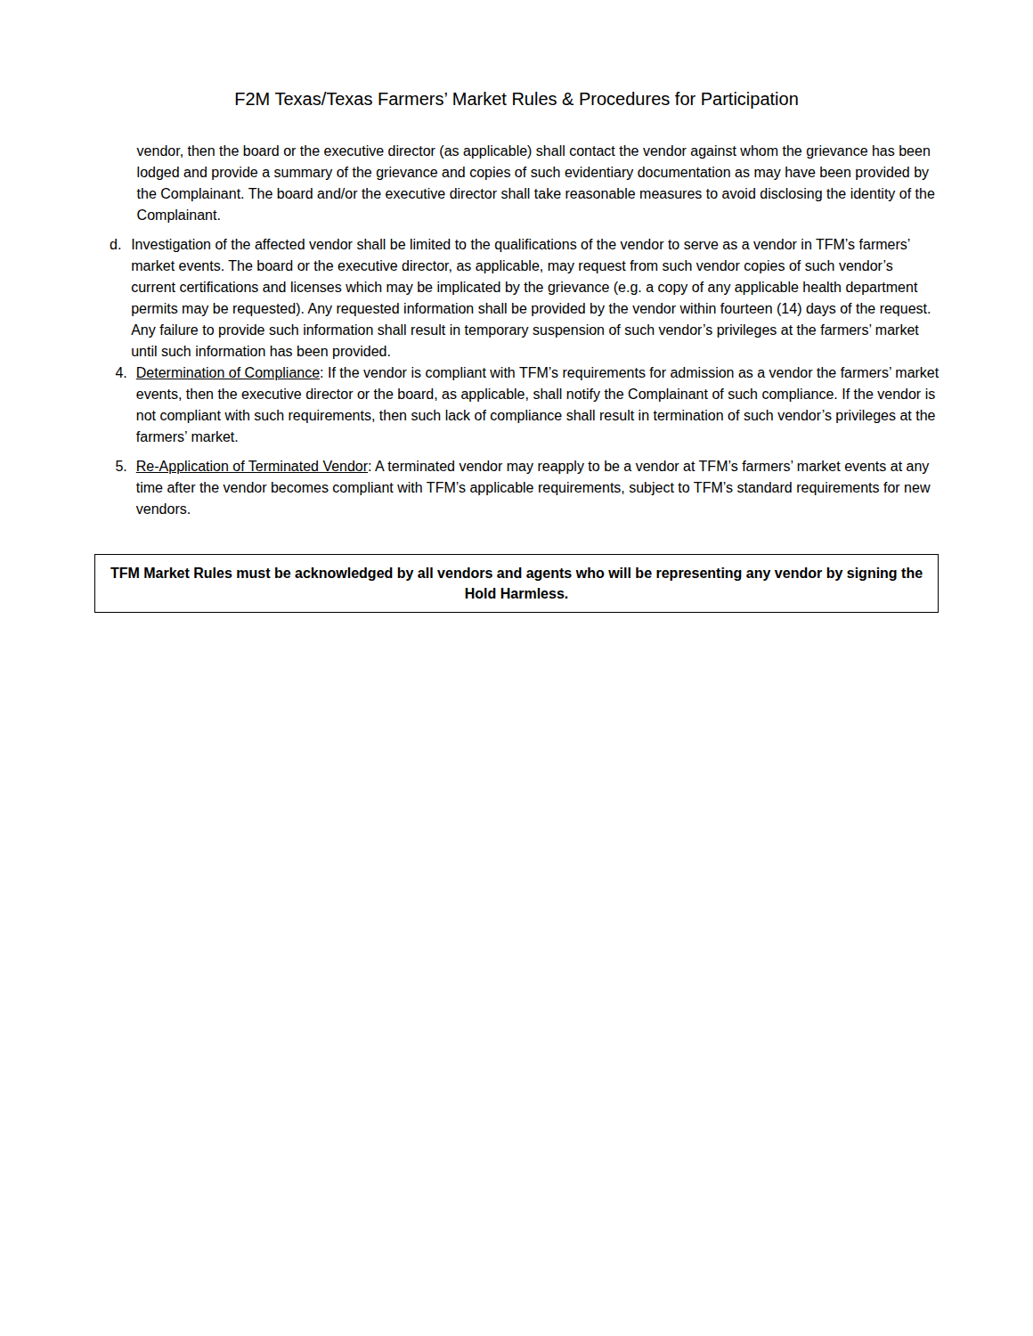F2M Texas/Texas Farmers’ Market Rules & Procedures for Participation
vendor, then the board or the executive director (as applicable) shall contact the vendor against whom the grievance has been lodged and provide a summary of the grievance and copies of such evidentiary documentation as may have been provided by the Complainant. The board and/or the executive director shall take reasonable measures to avoid disclosing the identity of the Complainant.
Investigation of the affected vendor shall be limited to the qualifications of the vendor to serve as a vendor in TFM’s farmers’ market events. The board or the executive director, as applicable, may request from such vendor copies of such vendor’s current certifications and licenses which may be implicated by the grievance (e.g. a copy of any applicable health department permits may be requested). Any requested information shall be provided by the vendor within fourteen (14) days of the request. Any failure to provide such information shall result in temporary suspension of such vendor’s privileges at the farmers’ market until such information has been provided.
Determination of Compliance: If the vendor is compliant with TFM’s requirements for admission as a vendor the farmers’ market events, then the executive director or the board, as applicable, shall notify the Complainant of such compliance. If the vendor is not compliant with such requirements, then such lack of compliance shall result in termination of such vendor’s privileges at the farmers’ market.
Re-Application of Terminated Vendor: A terminated vendor may reapply to be a vendor at TFM’s farmers’ market events at any time after the vendor becomes compliant with TFM’s applicable requirements, subject to TFM’s standard requirements for new vendors.
TFM Market Rules must be acknowledged by all vendors and agents who will be representing any vendor by signing the Hold Harmless.